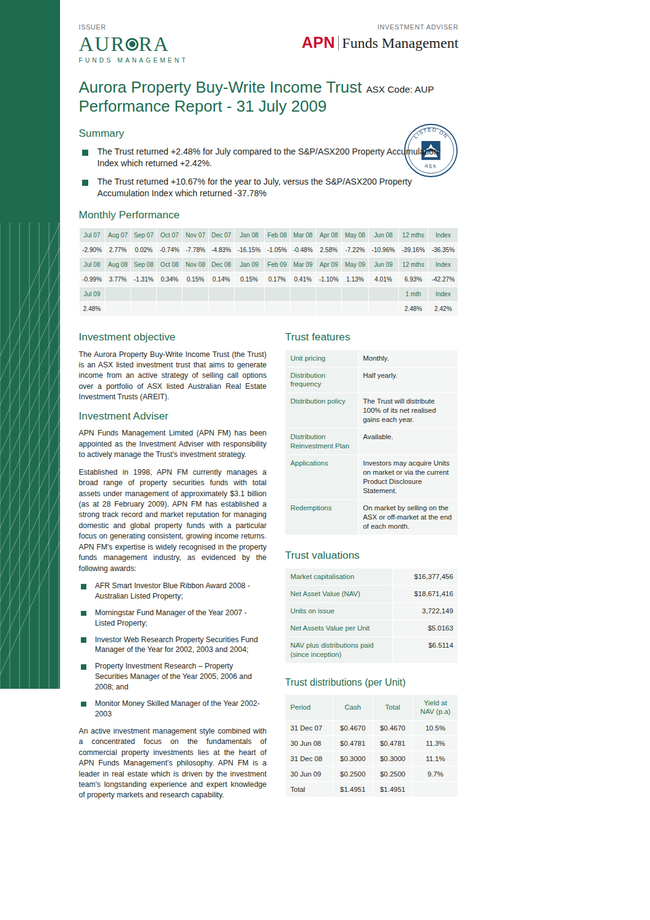Issuer
AUR RA
FUNDS MANAGEMENT
Investment Adviser
APN Funds Management
Aurora Property Buy-Write Income Trust ASX Code: AUP
Performance Report - 31 July 2009
Summary
LISTED ON ASX
The Trust returned +2.48% for July compared to the S&P/ASX200 Property Accumulation Index which returned +2.42%.
The Trust returned +10.67% for the year to July, versus the S&P/ASX200 Property Accumulation Index which returned -37.78%
Monthly Performance
| Jul 07 | Aug 07 | Sep 07 | Oct 07 | Nov 07 | Dec 07 | Jan 08 | Feb 08 | Mar 08 | Apr 08 | May 08 | Jun 08 | 12 mths | Index |
| -2.90% | 2.77% | 0.02% | -0.74% | -7.78% | -4.83% | -16.15% | -1.05% | -0.48% | 2.58% | -7.22% | -10.96% | -39.16% | -36.35% |
| Jul 08 | Aug 08 | Sep 08 | Oct 08 | Nov 08 | Dec 08 | Jan 09 | Feb 09 | Mar 09 | Apr 09 | May 09 | Jun 09 | 12 mths | Index |
| -0.99% | 3.77% | -1.31% | 0.34% | 0.15% | 0.14% | 0.15% | 0.17% | 0.41% | -1.10% | 1.13% | 4.01% | 6.93% | -42.27% |
| Jul 09 | | | | | | | | | | | | 1 mth | Index |
| 2.48% | | | | | | | | | | | | 2.48% | 2.42% |
Investment objective
The Aurora Property Buy-Write Income Trust (the Trust) is an ASX listed investment trust that aims to generate income from an active strategy of selling call options over a portfolio of ASX listed Australian Real Estate Investment Trusts (AREIT).
Investment Adviser
APN Funds Management Limited (APN FM) has been appointed as the Investment Adviser with responsibility to actively manage the Trust's investment strategy.
Established in 1998, APN FM currently manages a broad range of property securities funds with total assets under management of approximately $3.1 billion (as at 28 February 2009). APN FM has established a strong track record and market reputation for managing domestic and global property funds with a particular focus on generating consistent, growing income returns. APN FM's expertise is widely recognised in the property funds management industry, as evidenced by the following awards:
AFR Smart Investor Blue Ribbon Award 2008 - Australian Listed Property;
Morningstar Fund Manager of the Year 2007 - Listed Property;
Investor Web Research Property Securities Fund Manager of the Year for 2002, 2003 and 2004;
Property Investment Research – Property Securities Manager of the Year 2005, 2006 and 2008; and
Monitor Money Skilled Manager of the Year 2002-2003
An active investment management style combined with a concentrated focus on the fundamentals of commercial property investments lies at the heart of APN Funds Management's philosophy. APN FM is a leader in real estate which is driven by the investment team's longstanding experience and expert knowledge of property markets and research capability.
Trust features
| Unit pricing | Monthly. |
| Distribution frequency | Half yearly. |
| Distribution policy | The Trust will distribute 100% of its net realised gains each year. |
| Distribution Reinvestment Plan | Available. |
| Applications | Investors may acquire Units on market or via the current Product Disclosure Statement. |
| Redemptions | On market by selling on the ASX or off-market at the end of each month. |
Trust valuations
| Market capitalisation | $16,377,456 |
| Net Asset Value (NAV) | $18,671,416 |
| Units on issue | 3,722,149 |
| Net Assets Value per Unit | $5.0163 |
| NAV plus distributions paid (since inception) | $6.5114 |
Trust distributions (per Unit)
| Period | Cash | Total | Yield at NAV (p.a) |
| --- | --- | --- | --- |
| 31 Dec 07 | $0.4670 | $0.4670 | 10.5% |
| 30 Jun 08 | $0.4781 | $0.4781 | 11.3% |
| 31 Dec 08 | $0.3000 | $0.3000 | 11.1% |
| 30 Jun 09 | $0.2500 | $0.2500 | 9.7% |
| Total | $1.4951 | $1.4951 | |